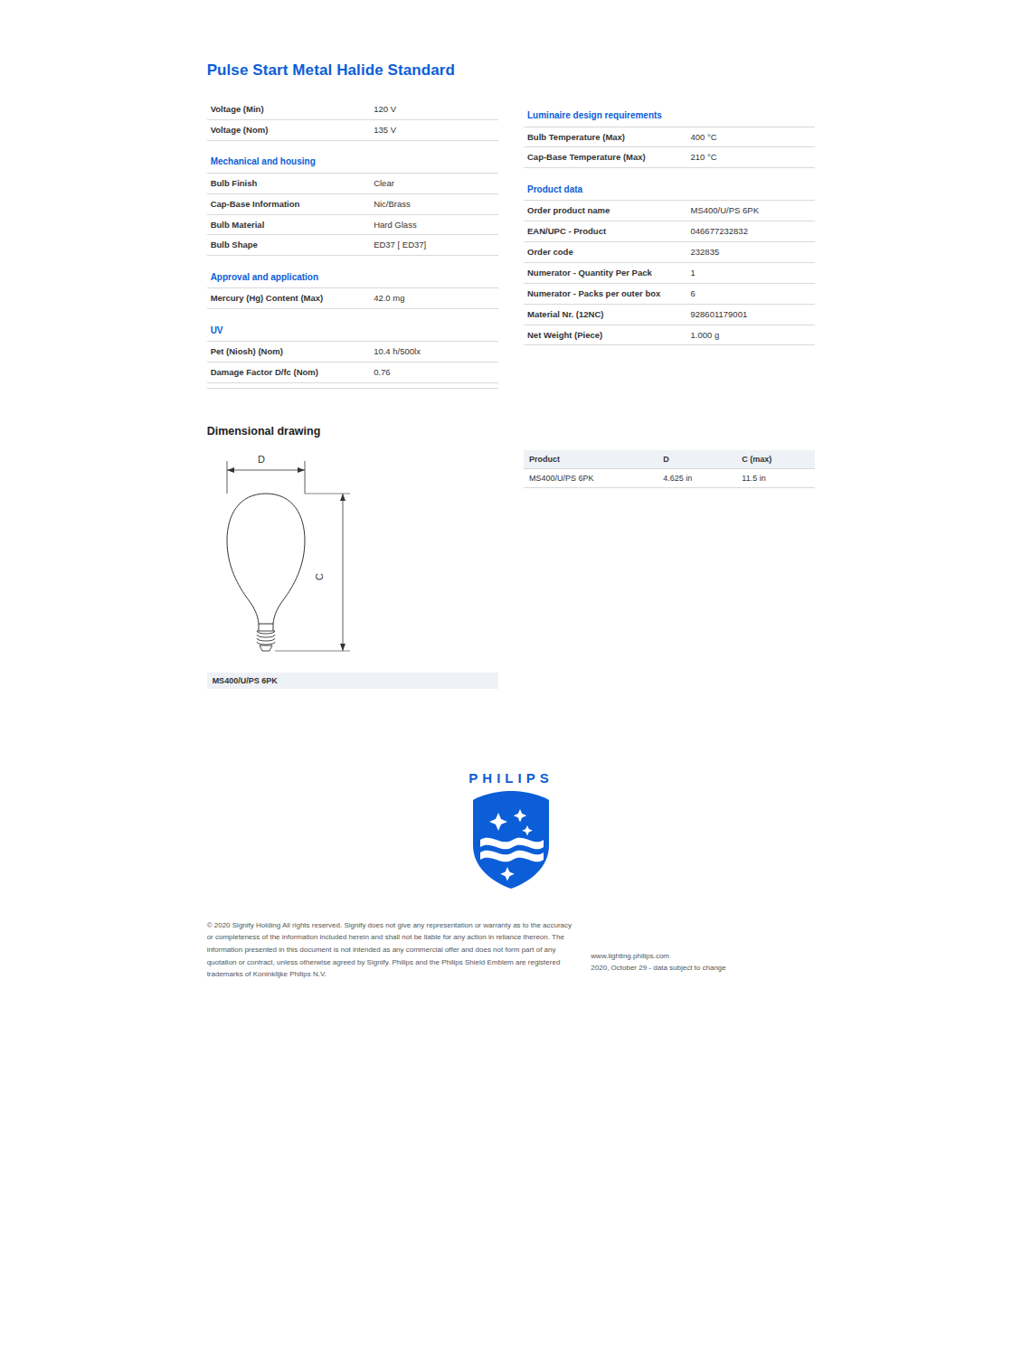Pulse Start Metal Halide Standard
| Voltage (Min) | 120 V |
| Voltage (Nom) | 135 V |
| Mechanical and housing |
| Bulb Finish | Clear |
| Cap-Base Information | Nic/Brass |
| Bulb Material | Hard Glass |
| Bulb Shape | ED37 [ ED37] |
| Approval and application |
| Mercury (Hg) Content (Max) | 42.0 mg |
| UV |
| Pet (Niosh) (Nom) | 10.4 h/500lx |
| Damage Factor D/fc (Nom) | 0.76 |
| Luminaire design requirements |
| Bulb Temperature (Max) | 400 °C |
| Cap-Base Temperature (Max) | 210 °C |
| Product data |
| Order product name | MS400/U/PS 6PK |
| EAN/UPC - Product | 046677232832 |
| Order code | 232835 |
| Numerator - Quantity Per Pack | 1 |
| Numerator - Packs per outer box | 6 |
| Material Nr. (12NC) | 928601179001 |
| Net Weight (Piece) | 1.000 g |
Dimensional drawing
D C
MS400/U/PS 6PK
| Product | D | C (max) |
| --- | --- | --- |
| MS400/U/PS 6PK | 4.625 in | 11.5 in |
PHILIPS
© 2020 Signify Holding All rights reserved. Signify does not give any representation or warranty as to the accuracy or completeness of the information included herein and shall not be liable for any action in reliance thereon. The information presented in this document is not intended as any commercial offer and does not form part of any quotation or contract, unless otherwise agreed by Signify. Philips and the Philips Shield Emblem are registered trademarks of Koninklijke Philips N.V.
www.lighting.philips.com
2020, October 29 - data subject to change